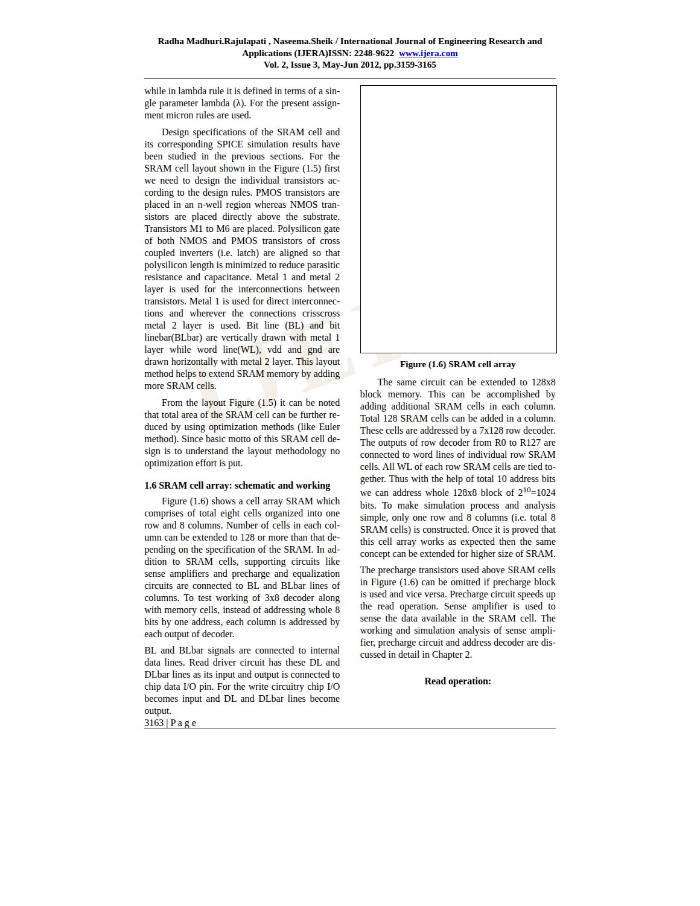IJERA
Radha Madhuri.Rajulapati , Naseema.Sheik / International Journal of Engineering Research and Applications (IJERA)ISSN: 2248-9622 www.ijera.com
Vol. 2, Issue 3, May-Jun 2012, pp.3159-3165
while in lambda rule it is defined in terms of a single parameter lambda (λ). For the present assignment micron rules are used.
Design specifications of the SRAM cell and its corresponding SPICE simulation results have been studied in the previous sections. For the SRAM cell layout shown in the Figure (1.5) first we need to design the individual transistors according to the design rules. PMOS transistors are placed in an n-well region whereas NMOS transistors are placed directly above the substrate. Transistors M1 to M6 are placed. Polysilicon gate of both NMOS and PMOS transistors of cross coupled inverters (i.e. latch) are aligned so that polysilicon length is minimized to reduce parasitic resistance and capacitance. Metal 1 and metal 2 layer is used for the interconnections between transistors. Metal 1 is used for direct interconnections and wherever the connections crisscross metal 2 layer is used. Bit line (BL) and bit linebar(BLbar) are vertically drawn with metal 1 layer while word line(WL), vdd and gnd are drawn horizontally with metal 2 layer. This layout method helps to extend SRAM memory by adding more SRAM cells.
From the layout Figure (1.5) it can be noted that total area of the SRAM cell can be further reduced by using optimization methods (like Euler method). Since basic motto of this SRAM cell design is to understand the layout methodology no optimization effort is put.
1.6 SRAM cell array: schematic and working
Figure (1.6) shows a cell array SRAM which comprises of total eight cells organized into one row and 8 columns. Number of cells in each column can be extended to 128 or more than that depending on the specification of the SRAM. In addition to SRAM cells, supporting circuits like sense amplifiers and precharge and equalization circuits are connected to BL and BLbar lines of columns. To test working of 3x8 decoder along with memory cells, instead of addressing whole 8 bits by one address, each column is addressed by each output of decoder.
BL and BLbar signals are connected to internal data lines. Read driver circuit has these DL and DLbar lines as its input and output is connected to chip data I/O pin. For the write circuitry chip I/O becomes input and DL and DLbar lines become output.
Figure (1.6) SRAM cell array
The same circuit can be extended to 128x8 block memory. This can be accomplished by adding additional SRAM cells in each column. Total 128 SRAM cells can be added in a column. These cells are addressed by a 7x128 row decoder. The outputs of row decoder from R0 to R127 are connected to word lines of individual row SRAM cells. All WL of each row SRAM cells are tied together. Thus with the help of total 10 address bits we can address whole 128x8 block of 210=1024 bits. To make simulation process and analysis simple, only one row and 8 columns (i.e. total 8 SRAM cells) is constructed. Once it is proved that this cell array works as expected then the same concept can be extended for higher size of SRAM.
The precharge transistors used above SRAM cells in Figure (1.6) can be omitted if precharge block is used and vice versa. Precharge circuit speeds up the read operation. Sense amplifier is used to sense the data available in the SRAM cell. The working and simulation analysis of sense amplifier, precharge circuit and address decoder are discussed in detail in Chapter 2.
Read operation:
3163 | P a g e